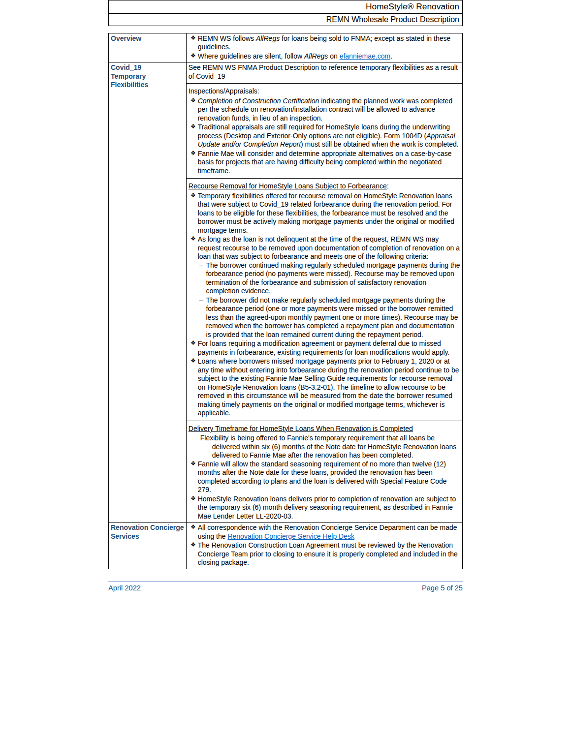HomeStyle® Renovation
REMN Wholesale Product Description
| Overview | REMN WS follows AllRegs for loans being sold to FNMA; except as stated in these guidelines. Where guidelines are silent, follow AllRegs on efanniemae.com . |
| Covid_19 Temporary Flexibilities | See REMN WS FNMA Product Description to reference temporary flexibilities as a result of Covid_19 Inspections/Appraisals: Completion of Construction Certification indicating the planned work was completed per the schedule on renovation/installation contract will be allowed to advance renovation funds, in lieu of an inspection. Traditional appraisals are still required for HomeStyle loans during the underwriting process (Desktop and Exterior-Only options are not eligible). Form 1004D ( Appraisal Update and/or Completion Report ) must still be obtained when the work is completed. Fannie Mae will consider and determine appropriate alternatives on a case-by-case basis for projects that are having difficulty being completed within the negotiated timeframe. Recourse Removal for HomeStyle Loans Subject to Forbearance : Temporary flexibilities offered for recourse removal on HomeStyle Renovation loans that were subject to Covid_19 related forbearance during the renovation period. For loans to be eligible for these flexibilities, the forbearance must be resolved and the borrower must be actively making mortgage payments under the original or modified mortgage terms. As long as the loan is not delinquent at the time of the request, REMN WS may request recourse to be removed upon documentation of completion of renovation on a loan that was subject to forbearance and meets one of the following criteria: The borrower continued making regularly scheduled mortgage payments during the forbearance period (no payments were missed). Recourse may be removed upon termination of the forbearance and submission of satisfactory renovation completion evidence. The borrower did not make regularly scheduled mortgage payments during the forbearance period (one or more payments were missed or the borrower remitted less than the agreed-upon monthly payment one or more times). Recourse may be removed when the borrower has completed a repayment plan and documentation is provided that the loan remained current during the repayment period. For loans requiring a modification agreement or payment deferral due to missed payments in forbearance, existing requirements for loan modifications would apply. Loans where borrowers missed mortgage payments prior to February 1, 2020 or at any time without entering into forbearance during the renovation period continue to be subject to the existing Fannie Mae Selling Guide requirements for recourse removal on HomeStyle Renovation loans (B5-3.2-01). The timeline to allow recourse to be removed in this circumstance will be measured from the date the borrower resumed making timely payments on the original or modified mortgage terms, whichever is applicable. Delivery Timeframe for HomeStyle Loans When Renovation is Completed Flexibility is being offered to Fannie's temporary requirement that all loans be delivered within six (6) months of the Note date for HomeStyle Renovation loans delivered to Fannie Mae after the renovation has been completed. Fannie will allow the standard seasoning requirement of no more than twelve (12) months after the Note date for these loans, provided the renovation has been completed according to plans and the loan is delivered with Special Feature Code 279. HomeStyle Renovation loans delivers prior to completion of renovation are subject to the temporary six (6) month delivery seasoning requirement, as described in Fannie Mae Lender Letter LL-2020-03. |
| Renovation Concierge Services | All correspondence with the Renovation Concierge Service Department can be made using the Renovation Concierge Service Help Desk The Renovation Construction Loan Agreement must be reviewed by the Renovation Concierge Team prior to closing to ensure it is properly completed and included in the closing package. |
April 2022 Page 5 of 25